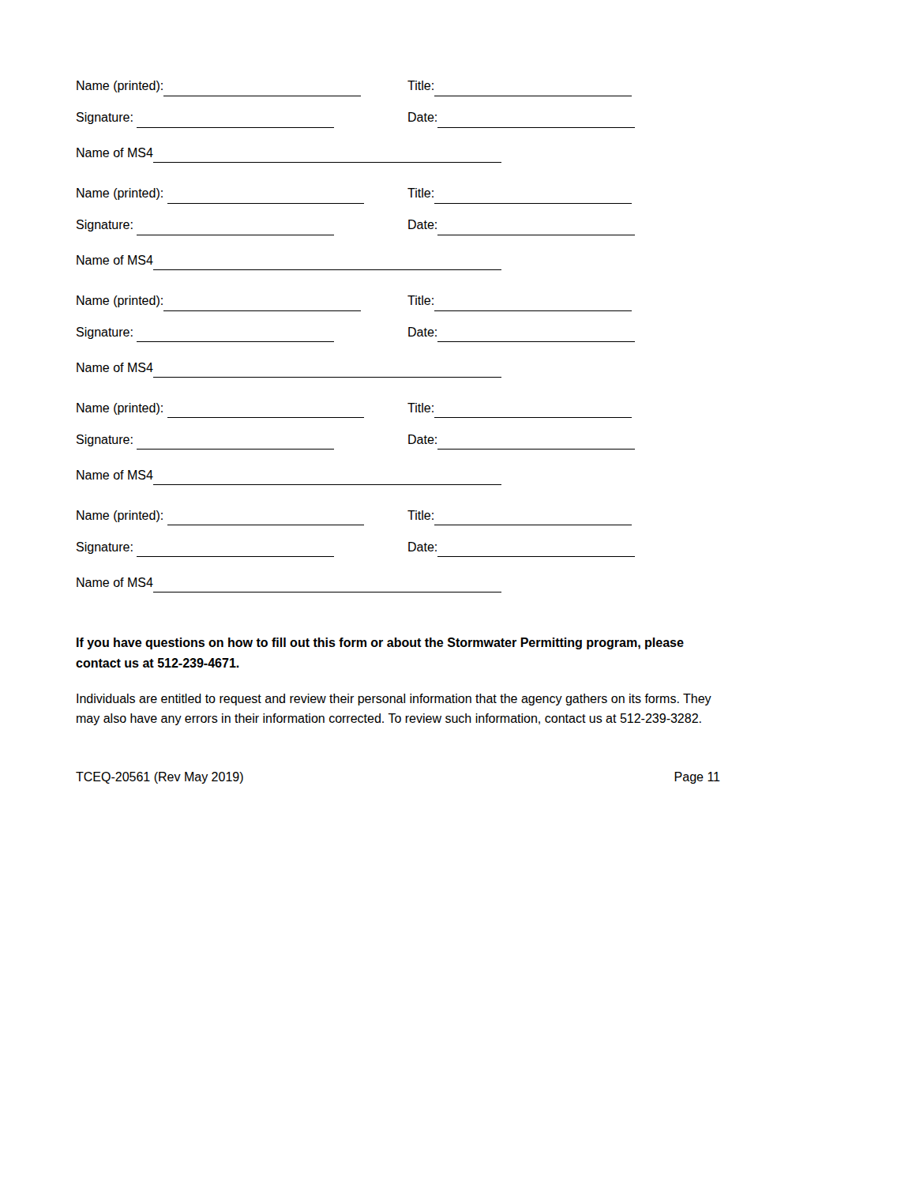Name (printed):
Title:
Signature:
Date:
Name of MS4
Name (printed):
Title:
Signature:
Date:
Name of MS4
Name (printed):
Title:
Signature:
Date:
Name of MS4
Name (printed):
Title:
Signature:
Date:
Name of MS4
Name (printed):
Title:
Signature:
Date:
Name of MS4
If you have questions on how to fill out this form or about the Stormwater Permitting program, please contact us at 512-239-4671.
Individuals are entitled to request and review their personal information that the agency gathers on its forms. They may also have any errors in their information corrected. To review such information, contact us at 512-239-3282.
TCEQ-20561 (Rev May 2019) Page 11